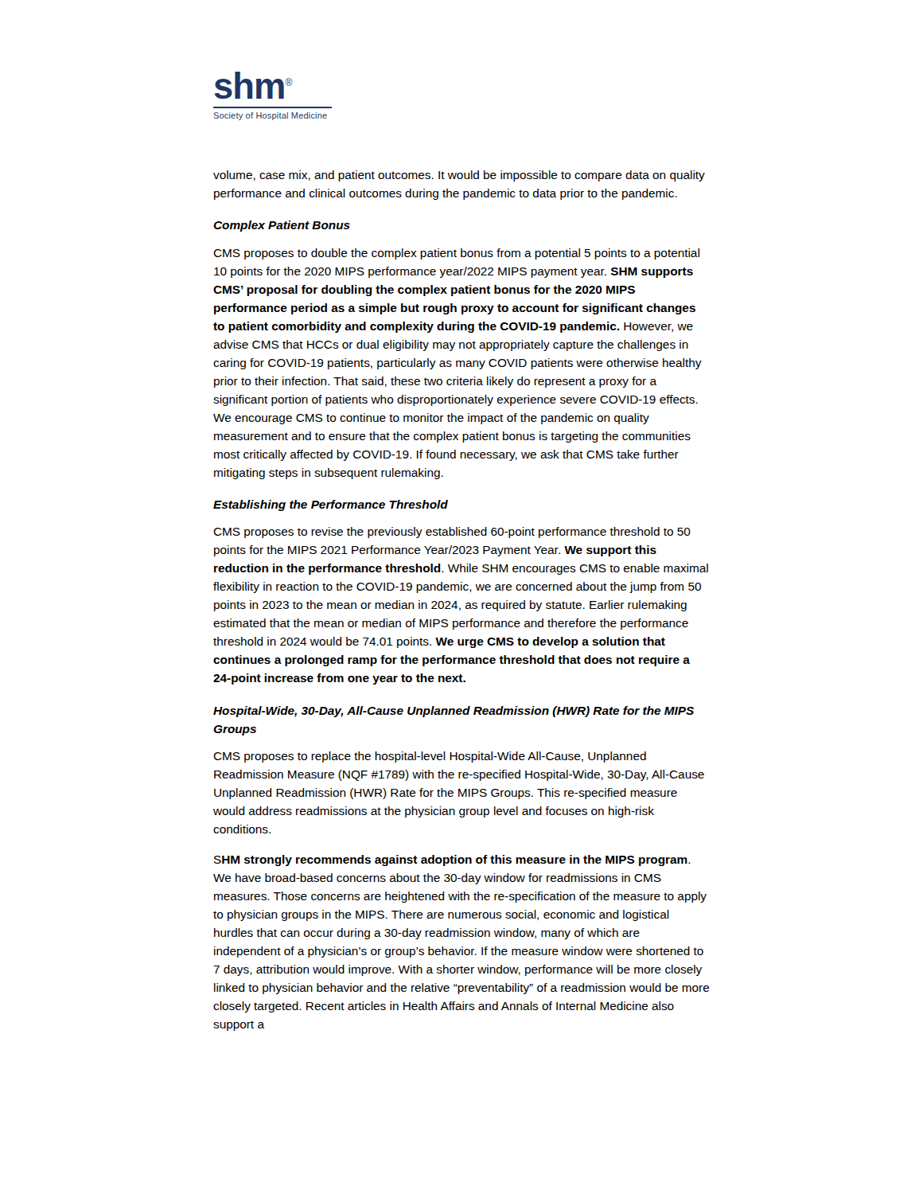shm®
Society of Hospital Medicine
volume, case mix, and patient outcomes. It would be impossible to compare data on quality performance and clinical outcomes during the pandemic to data prior to the pandemic.
Complex Patient Bonus
CMS proposes to double the complex patient bonus from a potential 5 points to a potential 10 points for the 2020 MIPS performance year/2022 MIPS payment year. SHM supports CMS’ proposal for doubling the complex patient bonus for the 2020 MIPS performance period as a simple but rough proxy to account for significant changes to patient comorbidity and complexity during the COVID-19 pandemic. However, we advise CMS that HCCs or dual eligibility may not appropriately capture the challenges in caring for COVID-19 patients, particularly as many COVID patients were otherwise healthy prior to their infection. That said, these two criteria likely do represent a proxy for a significant portion of patients who disproportionately experience severe COVID-19 effects. We encourage CMS to continue to monitor the impact of the pandemic on quality measurement and to ensure that the complex patient bonus is targeting the communities most critically affected by COVID-19. If found necessary, we ask that CMS take further mitigating steps in subsequent rulemaking.
Establishing the Performance Threshold
CMS proposes to revise the previously established 60-point performance threshold to 50 points for the MIPS 2021 Performance Year/2023 Payment Year. We support this reduction in the performance threshold. While SHM encourages CMS to enable maximal flexibility in reaction to the COVID-19 pandemic, we are concerned about the jump from 50 points in 2023 to the mean or median in 2024, as required by statute. Earlier rulemaking estimated that the mean or median of MIPS performance and therefore the performance threshold in 2024 would be 74.01 points. We urge CMS to develop a solution that continues a prolonged ramp for the performance threshold that does not require a 24-point increase from one year to the next.
Hospital-Wide, 30-Day, All-Cause Unplanned Readmission (HWR) Rate for the MIPS Groups
CMS proposes to replace the hospital-level Hospital-Wide All-Cause, Unplanned Readmission Measure (NQF #1789) with the re-specified Hospital-Wide, 30-Day, All-Cause Unplanned Readmission (HWR) Rate for the MIPS Groups. This re-specified measure would address readmissions at the physician group level and focuses on high-risk conditions.
SHM strongly recommends against adoption of this measure in the MIPS program. We have broad-based concerns about the 30-day window for readmissions in CMS measures. Those concerns are heightened with the re-specification of the measure to apply to physician groups in the MIPS. There are numerous social, economic and logistical hurdles that can occur during a 30-day readmission window, many of which are independent of a physician’s or group’s behavior. If the measure window were shortened to 7 days, attribution would improve. With a shorter window, performance will be more closely linked to physician behavior and the relative “preventability” of a readmission would be more closely targeted. Recent articles in Health Affairs and Annals of Internal Medicine also support a